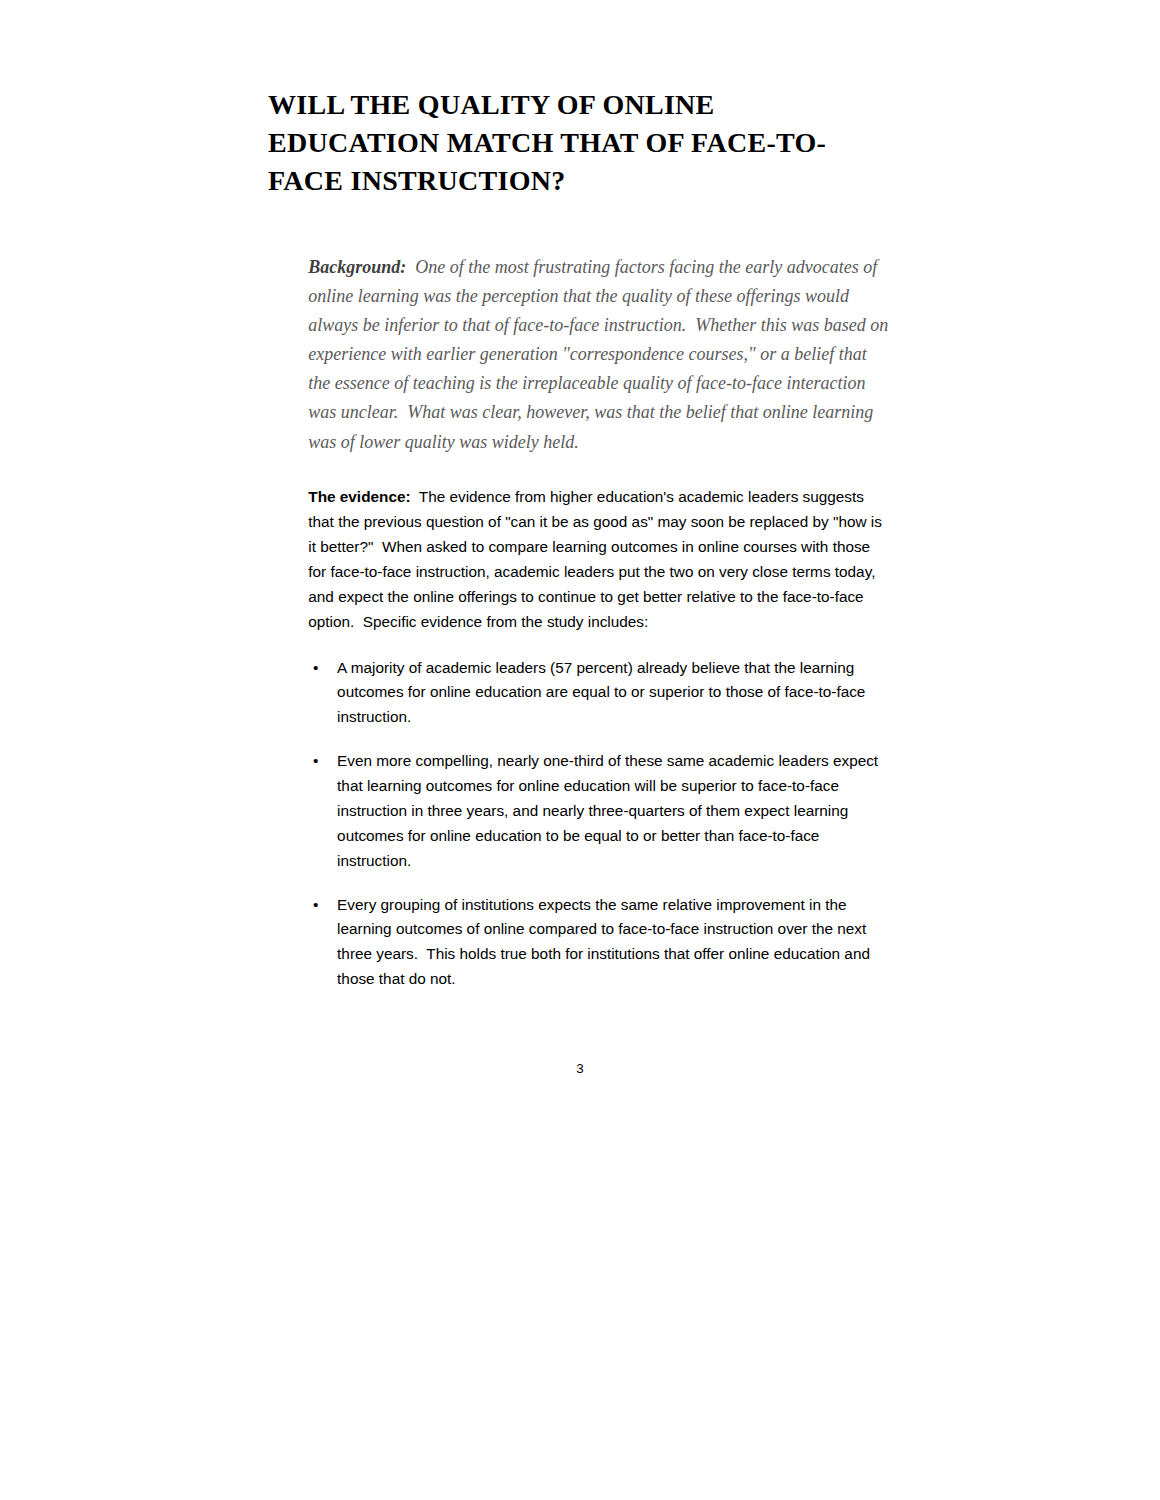Will the quality of online education match that of face-to-face instruction?
Background: One of the most frustrating factors facing the early advocates of online learning was the perception that the quality of these offerings would always be inferior to that of face-to-face instruction. Whether this was based on experience with earlier generation "correspondence courses," or a belief that the essence of teaching is the irreplaceable quality of face-to-face interaction was unclear. What was clear, however, was that the belief that online learning was of lower quality was widely held.
The evidence: The evidence from higher education's academic leaders suggests that the previous question of "can it be as good as" may soon be replaced by "how is it better?" When asked to compare learning outcomes in online courses with those for face-to-face instruction, academic leaders put the two on very close terms today, and expect the online offerings to continue to get better relative to the face-to-face option. Specific evidence from the study includes:
A majority of academic leaders (57 percent) already believe that the learning outcomes for online education are equal to or superior to those of face-to-face instruction.
Even more compelling, nearly one-third of these same academic leaders expect that learning outcomes for online education will be superior to face-to-face instruction in three years, and nearly three-quarters of them expect learning outcomes for online education to be equal to or better than face-to-face instruction.
Every grouping of institutions expects the same relative improvement in the learning outcomes of online compared to face-to-face instruction over the next three years. This holds true both for institutions that offer online education and those that do not.
3